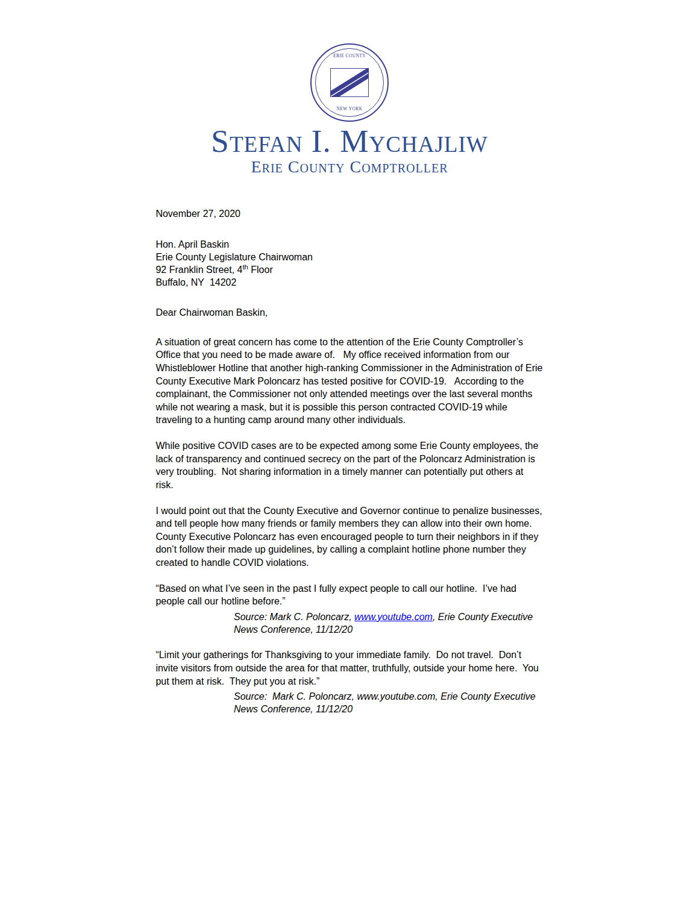Erie County
New York
Stefan I. Mychajliw
Erie County Comptroller
November 27, 2020
Hon. April Baskin
Erie County Legislature Chairwoman
92 Franklin Street, 4th Floor
Buffalo, NY 14202
Dear Chairwoman Baskin,
A situation of great concern has come to the attention of the Erie County Comptroller’s Office that you need to be made aware of. My office received information from our Whistleblower Hotline that another high-ranking Commissioner in the Administration of Erie County Executive Mark Poloncarz has tested positive for COVID-19. According to the complainant, the Commissioner not only attended meetings over the last several months while not wearing a mask, but it is possible this person contracted COVID-19 while traveling to a hunting camp around many other individuals.
While positive COVID cases are to be expected among some Erie County employees, the lack of transparency and continued secrecy on the part of the Poloncarz Administration is very troubling. Not sharing information in a timely manner can potentially put others at risk.
I would point out that the County Executive and Governor continue to penalize businesses, and tell people how many friends or family members they can allow into their own home. County Executive Poloncarz has even encouraged people to turn their neighbors in if they don’t follow their made up guidelines, by calling a complaint hotline phone number they created to handle COVID violations.
“Based on what I’ve seen in the past I fully expect people to call our hotline. I’ve had people call our hotline before.”
Source: Mark C. Poloncarz, www.youtube.com, Erie County Executive News Conference, 11/12/20
“Limit your gatherings for Thanksgiving to your immediate family. Do not travel. Don’t invite visitors from outside the area for that matter, truthfully, outside your home here. You put them at risk. They put you at risk.”
Source: Mark C. Poloncarz, www.youtube.com, Erie County Executive News Conference, 11/12/20